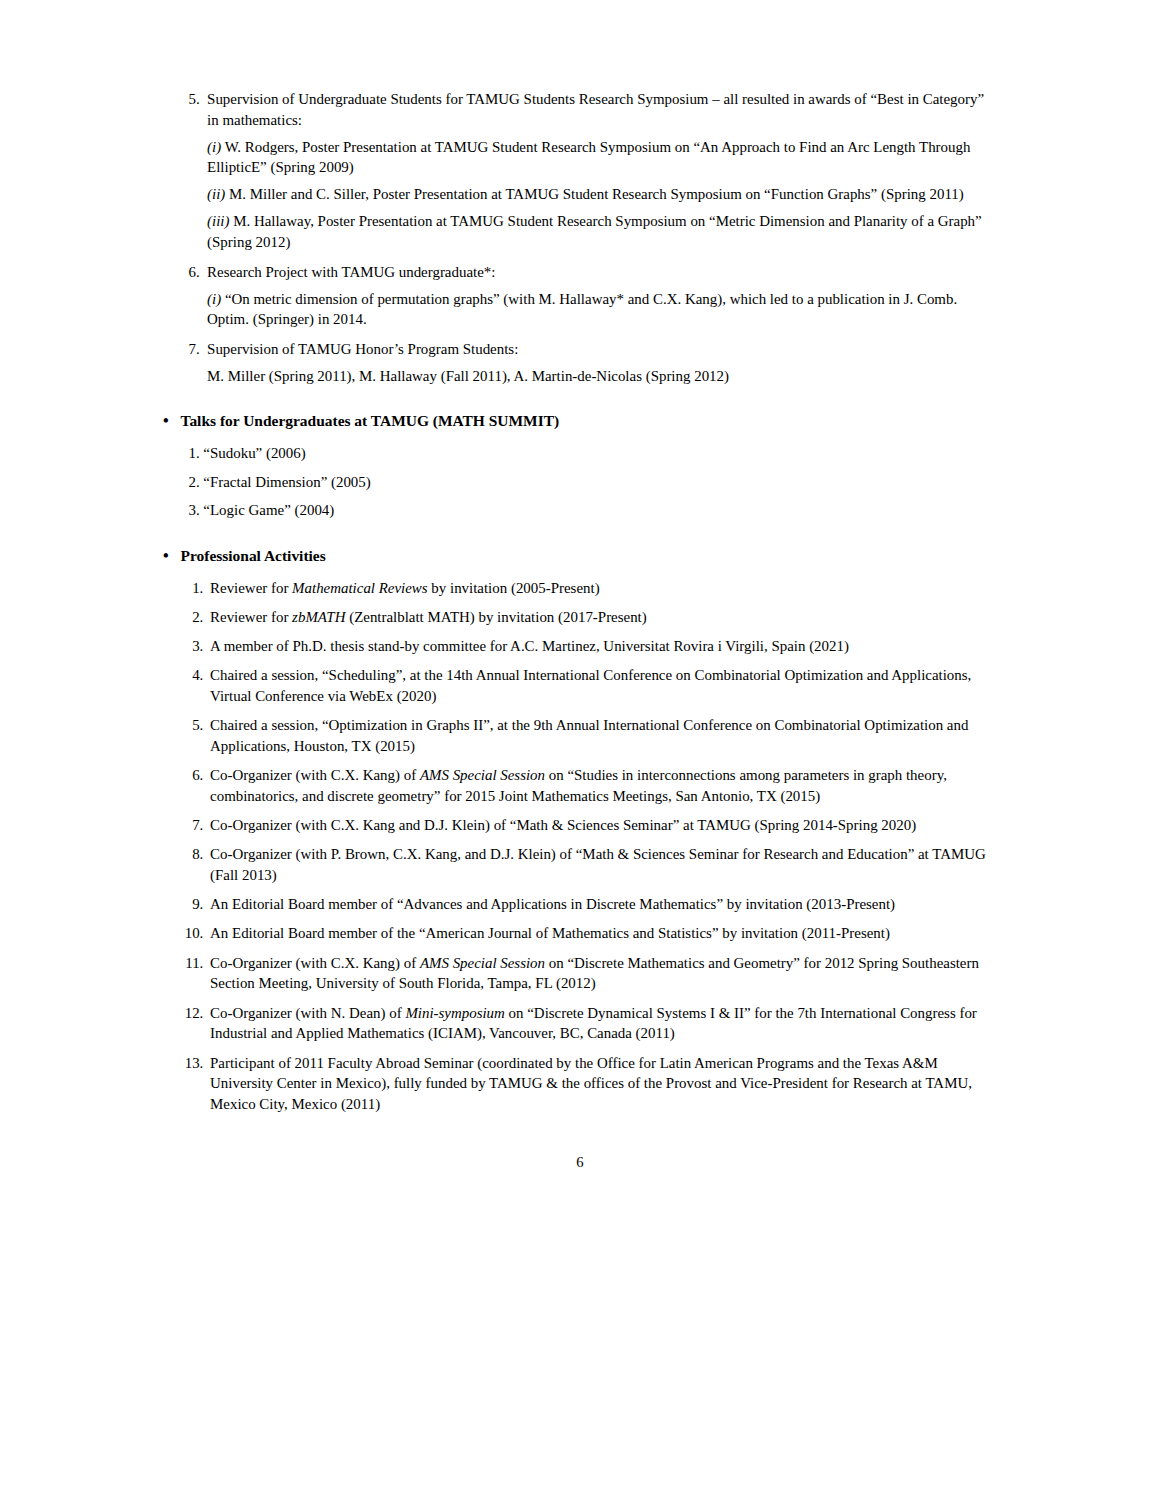Supervision of Undergraduate Students for TAMUG Students Research Symposium – all resulted in awards of “Best in Category” in mathematics:
(i) W. Rodgers, Poster Presentation at TAMUG Student Research Symposium on “An Approach to Find an Arc Length Through EllipticE” (Spring 2009)
(ii) M. Miller and C. Siller, Poster Presentation at TAMUG Student Research Symposium on “Function Graphs” (Spring 2011)
(iii) M. Hallaway, Poster Presentation at TAMUG Student Research Symposium on “Metric Dimension and Planarity of a Graph” (Spring 2012)
Research Project with TAMUG undergraduate*:
(i) “On metric dimension of permutation graphs” (with M. Hallaway* and C.X. Kang), which led to a publication in J. Comb. Optim. (Springer) in 2014.
Supervision of TAMUG Honor’s Program Students:
M. Miller (Spring 2011), M. Hallaway (Fall 2011), A. Martin-de-Nicolas (Spring 2012)
Talks for Undergraduates at TAMUG (MATH SUMMIT)
“Sudoku” (2006)
“Fractal Dimension” (2005)
“Logic Game” (2004)
Professional Activities
Reviewer for Mathematical Reviews by invitation (2005-Present)
Reviewer for zbMATH (Zentralblatt MATH) by invitation (2017-Present)
A member of Ph.D. thesis stand-by committee for A.C. Martinez, Universitat Rovira i Virgili, Spain (2021)
Chaired a session, “Scheduling”, at the 14th Annual International Conference on Combinatorial Optimization and Applications, Virtual Conference via WebEx (2020)
Chaired a session, “Optimization in Graphs II”, at the 9th Annual International Conference on Combinatorial Optimization and Applications, Houston, TX (2015)
Co-Organizer (with C.X. Kang) of AMS Special Session on “Studies in interconnections among parameters in graph theory, combinatorics, and discrete geometry” for 2015 Joint Mathematics Meetings, San Antonio, TX (2015)
Co-Organizer (with C.X. Kang and D.J. Klein) of “Math & Sciences Seminar” at TAMUG (Spring 2014-Spring 2020)
Co-Organizer (with P. Brown, C.X. Kang, and D.J. Klein) of “Math & Sciences Seminar for Research and Education” at TAMUG (Fall 2013)
An Editorial Board member of “Advances and Applications in Discrete Mathematics” by invitation (2013-Present)
An Editorial Board member of the “American Journal of Mathematics and Statistics” by invitation (2011-Present)
Co-Organizer (with C.X. Kang) of AMS Special Session on “Discrete Mathematics and Geometry” for 2012 Spring Southeastern Section Meeting, University of South Florida, Tampa, FL (2012)
Co-Organizer (with N. Dean) of Mini-symposium on “Discrete Dynamical Systems I & II” for the 7th International Congress for Industrial and Applied Mathematics (ICIAM), Vancouver, BC, Canada (2011)
Participant of 2011 Faculty Abroad Seminar (coordinated by the Office for Latin American Programs and the Texas A&M University Center in Mexico), fully funded by TAMUG & the offices of the Provost and Vice-President for Research at TAMU, Mexico City, Mexico (2011)
6